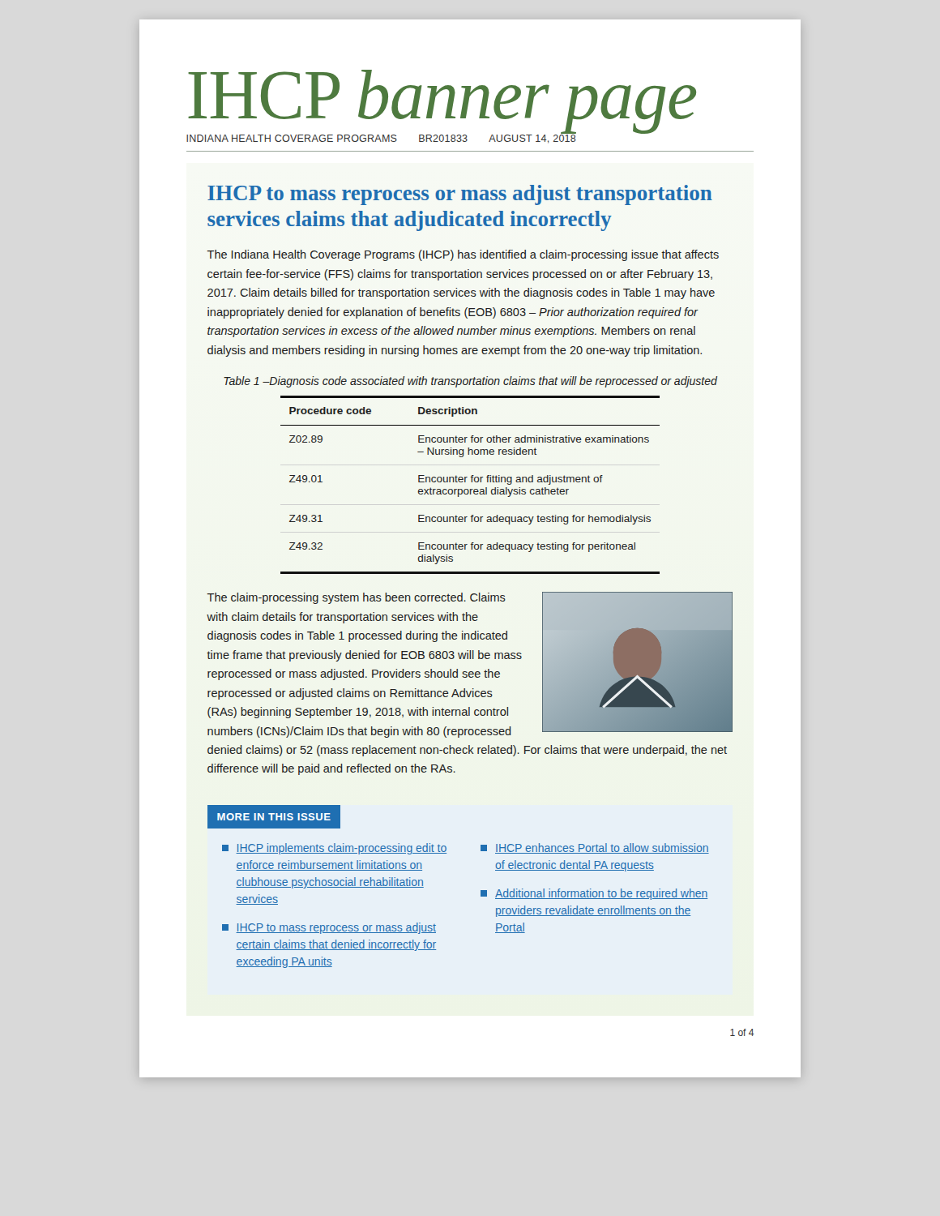IHCP banner page
INDIANA HEALTH COVERAGE PROGRAMS BR201833 AUGUST 14, 2018
IHCP to mass reprocess or mass adjust transportation services claims that adjudicated incorrectly
The Indiana Health Coverage Programs (IHCP) has identified a claim-processing issue that affects certain fee-for-service (FFS) claims for transportation services processed on or after February 13, 2017. Claim details billed for transportation services with the diagnosis codes in Table 1 may have inappropriately denied for explanation of benefits (EOB) 6803 – Prior authorization required for transportation services in excess of the allowed number minus exemptions. Members on renal dialysis and members residing in nursing homes are exempt from the 20 one-way trip limitation.
Table 1 –Diagnosis code associated with transportation claims that will be reprocessed or adjusted
| Procedure code | Description |
| --- | --- |
| Z02.89 | Encounter for other administrative examinations – Nursing home resident |
| Z49.01 | Encounter for fitting and adjustment of extracorporeal dialysis catheter |
| Z49.31 | Encounter for adequacy testing for hemodialysis |
| Z49.32 | Encounter for adequacy testing for peritoneal dialysis |
The claim-processing system has been corrected. Claims with claim details for transportation services with the diagnosis codes in Table 1 processed during the indicated time frame that previously denied for EOB 6803 will be mass reprocessed or mass adjusted. Providers should see the reprocessed or adjusted claims on Remittance Advices (RAs) beginning September 19, 2018, with internal control numbers (ICNs)/Claim IDs that begin with 80 (reprocessed denied claims) or 52 (mass replacement non-check related). For claims that were underpaid, the net difference will be paid and reflected on the RAs.
MORE IN THIS ISSUE
IHCP implements claim-processing edit to enforce reimbursement limitations on clubhouse psychosocial rehabilitation services
IHCP to mass reprocess or mass adjust certain claims that denied incorrectly for exceeding PA units
IHCP enhances Portal to allow submission of electronic dental PA requests
Additional information to be required when providers revalidate enrollments on the Portal
1 of 4